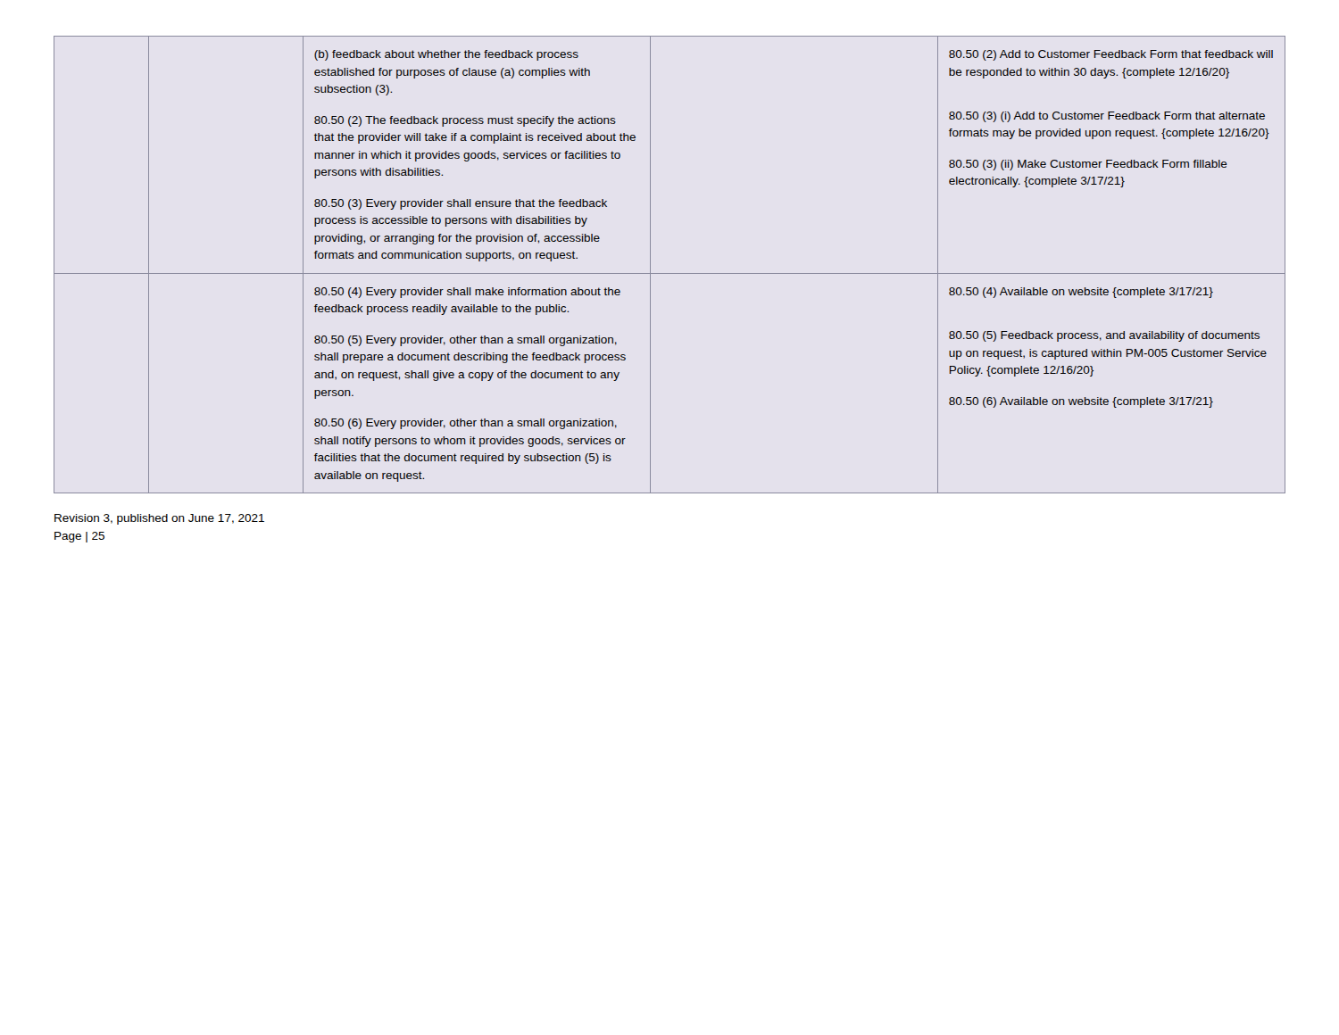| | | (b) feedback about whether the feedback process established for purposes of clause (a) complies with subsection (3). 80.50 (2) The feedback process must specify the actions that the provider will take if a complaint is received about the manner in which it provides goods, services or facilities to persons with disabilities. 80.50 (3) Every provider shall ensure that the feedback process is accessible to persons with disabilities by providing, or arranging for the provision of, accessible formats and communication supports, on request. | | 80.50 (2) Add to Customer Feedback Form that feedback will be responded to within 30 days. {complete 12/16/20} 80.50 (3) (i) Add to Customer Feedback Form that alternate formats may be provided upon request. {complete 12/16/20} 80.50 (3) (ii) Make Customer Feedback Form fillable electronically. {complete 3/17/21} |
| | | 80.50 (4) Every provider shall make information about the feedback process readily available to the public. 80.50 (5) Every provider, other than a small organization, shall prepare a document describing the feedback process and, on request, shall give a copy of the document to any person. 80.50 (6) Every provider, other than a small organization, shall notify persons to whom it provides goods, services or facilities that the document required by subsection (5) is available on request. | | 80.50 (4) Available on website {complete 3/17/21} 80.50 (5) Feedback process, and availability of documents up on request, is captured within PM-005 Customer Service Policy. {complete 12/16/20} 80.50 (6) Available on website {complete 3/17/21} |
Revision 3, published on June 17, 2021
Page | 25